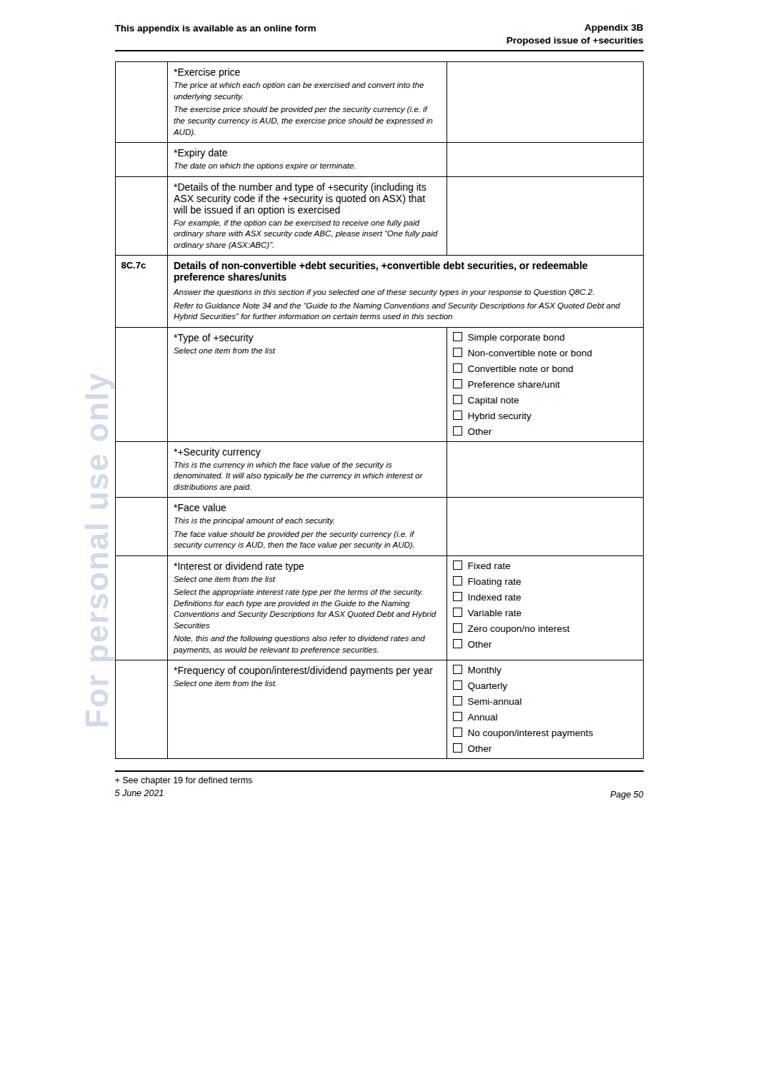For personal use only
This appendix is available as an online form
Appendix 3B
Proposed issue of +securities
| | *Exercise price The price at which each option can be exercised and convert into the underlying security. The exercise price should be provided per the security currency (i.e. if the security currency is AUD, the exercise price should be expressed in AUD). | |
| | *Expiry date The date on which the options expire or terminate. | |
| | *Details of the number and type of +security (including its ASX security code if the +security is quoted on ASX) that will be issued if an option is exercised For example, if the option can be exercised to receive one fully paid ordinary share with ASX security code ABC, please insert “One fully paid ordinary share (ASX:ABC)”. | |
| 8C.7c | Details of non-convertible +debt securities, +convertible debt securities, or redeemable preference shares/units Answer the questions in this section if you selected one of these security types in your response to Question Q8C.2. Refer to Guidance Note 34 and the “Guide to the Naming Conventions and Security Descriptions for ASX Quoted Debt and Hybrid Securities” for further information on certain terms used in this section |
| | *Type of +security Select one item from the list | Simple corporate bond Non-convertible note or bond Convertible note or bond Preference share/unit Capital note Hybrid security Other |
| | *+Security currency This is the currency in which the face value of the security is denominated. It will also typically be the currency in which interest or distributions are paid. | |
| | *Face value This is the principal amount of each security. The face value should be provided per the security currency (i.e. if security currency is AUD, then the face value per security in AUD). | |
| | *Interest or dividend rate type Select one item from the list Select the appropriate interest rate type per the terms of the security. Definitions for each type are provided in the Guide to the Naming Conventions and Security Descriptions for ASX Quoted Debt and Hybrid Securities Note, this and the following questions also refer to dividend rates and payments, as would be relevant to preference securities. | Fixed rate Floating rate Indexed rate Variable rate Zero coupon/no interest Other |
| | *Frequency of coupon/interest/dividend payments per year Select one item from the list. | Monthly Quarterly Semi-annual Annual No coupon/interest payments Other |
+ See chapter 19 for defined terms
5 June 2021
Page 50